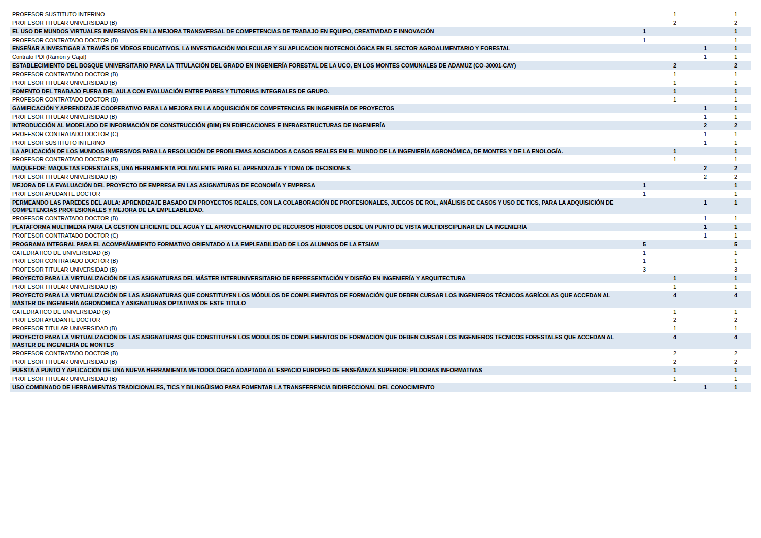| PROFESOR SUSTITUTO INTERINO | | 1 | | 1 |
| PROFESOR TITULAR UNIVERSIDAD (B) | | 2 | | 2 |
| EL USO DE MUNDOS VIRTUALES INMERSIVOS EN LA MEJORA TRANSVERSAL DE COMPETENCIAS DE TRABAJO EN EQUIPO, CREATIVIDAD E INNOVACIÓN | 1 | | | 1 |
| PROFESOR CONTRATADO DOCTOR (B) | 1 | | | 1 |
| ENSEÑAR A INVESTIGAR A TRAVÉS DE VÍDEOS EDUCATIVOS. LA INVESTIGACIÓN MOLECULAR Y SU APLICACION BIOTECNOLÓGICA EN EL SECTOR AGROALIMENTARIO Y FORESTAL | | | 1 | 1 |
| Contrato PDI (Ramón y Cajal) | | | 1 | 1 |
| ESTABLECIMIENTO DEL BOSQUE UNIVERSITARIO PARA LA TITULACIÓN DEL GRADO EN INGENIERÍA FORESTAL DE LA UCO, EN LOS MONTES COMUNALES DE ADAMUZ (CO-30001-CAY) | | 2 | | 2 |
| PROFESOR CONTRATADO DOCTOR (B) | | 1 | | 1 |
| PROFESOR TITULAR UNIVERSIDAD (B) | | 1 | | 1 |
| FOMENTO DEL TRABAJO FUERA DEL AULA CON EVALUACIÓN ENTRE PARES Y TUTORIAS INTEGRALES DE GRUPO. | | 1 | | 1 |
| PROFESOR CONTRATADO DOCTOR (B) | | 1 | | 1 |
| GAMIFICACIÓN Y APRENDIZAJE COOPERATIVO PARA LA MEJORA EN LA ADQUISICIÓN DE COMPETENCIAS EN INGENIERÍA DE PROYECTOS | | | 1 | 1 |
| PROFESOR TITULAR UNIVERSIDAD (B) | | | 1 | 1 |
| INTRODUCCIÓN AL MODELADO DE INFORMACIÓN DE CONSTRUCCIÓN (BIM) EN EDIFICACIONES E INFRAESTRUCTURAS DE INGENIERÍA | | | 2 | 2 |
| PROFESOR CONTRATADO DOCTOR (C) | | | 1 | 1 |
| PROFESOR SUSTITUTO INTERINO | | | 1 | 1 |
| LA APLICACIÓN DE LOS MUNDOS INMERSIVOS PARA LA RESOLUCIÓN DE PROBLEMAS AOSCIADOS A CASOS REALES EN EL MUNDO DE LA INGENIERÍA AGRONÓMICA, DE MONTES Y DE LA ENOLOGÍA. | | 1 | | 1 |
| PROFESOR CONTRATADO DOCTOR (B) | | 1 | | 1 |
| MAQUEFOR: MAQUETAS FORESTALES, UNA HERRAMIENTA POLIVALENTE PARA EL APRENDIZAJE Y TOMA DE DECISIONES. | | | 2 | 2 |
| PROFESOR TITULAR UNIVERSIDAD (B) | | | 2 | 2 |
| MEJORA DE LA EVALUACIÓN DEL PROYECTO DE EMPRESA EN LAS ASIGNATURAS DE ECONOMÍA Y EMPRESA | 1 | | | 1 |
| PROFESOR AYUDANTE DOCTOR | 1 | | | 1 |
| PERMEANDO LAS PAREDES DEL AULA: APRENDIZAJE BASADO EN PROYECTOS REALES, CON LA COLABORACIÓN DE PROFESIONALES, JUEGOS DE ROL, ANÁLISIS DE CASOS Y USO DE TICS, PARA LA ADQUISICIÓN DE COMPETENCIAS PROFESIONALES Y MEJORA DE LA EMPLEABILIDAD. | | | 1 | 1 |
| PROFESOR CONTRATADO DOCTOR (B) | | | 1 | 1 |
| PLATAFORMA MULTIMEDIA PARA LA GESTIÓN EFICIENTE DEL AGUA Y EL APROVECHAMIENTO DE RECURSOS HÍDRICOS DESDE UN PUNTO DE VISTA MULTIDISCIPLINAR EN LA INGENIERÍA | | | 1 | 1 |
| PROFESOR CONTRATADO DOCTOR (C) | | | 1 | 1 |
| PROGRAMA INTEGRAL PARA EL ACOMPAÑAMIENTO FORMATIVO ORIENTADO A LA EMPLEABILIDAD DE LOS ALUMNOS DE LA ETSIAM | 5 | | | 5 |
| CATEDRÁTICO DE UNIVERSIDAD (B) | 1 | | | 1 |
| PROFESOR CONTRATADO DOCTOR (B) | 1 | | | 1 |
| PROFESOR TITULAR UNIVERSIDAD (B) | 3 | | | 3 |
| PROYECTO PARA LA VIRTUALIZACIÓN DE LAS ASIGNATURAS DEL MÁSTER INTERUNIVERSITARIO DE REPRESENTACIÓN Y DISEÑO EN INGENIERÍA Y ARQUITECTURA | | 1 | | 1 |
| PROFESOR TITULAR UNIVERSIDAD (B) | | 1 | | 1 |
| PROYECTO PARA LA VIRTUALIZACIÓN DE LAS ASIGNATURAS QUE CONSTITUYEN LOS MÓDULOS DE COMPLEMENTOS DE FORMACIÓN QUE DEBEN CURSAR LOS INGENIEROS TÉCNICOS AGRÍCOLAS QUE ACCEDAN AL MÁSTER DE INGENIERÍA AGRONÓMICA Y ASIGNATURAS OPTATIVAS DE ESTE TITULO | | 4 | | 4 |
| CATEDRÁTICO DE UNIVERSIDAD (B) | | 1 | | 1 |
| PROFESOR AYUDANTE DOCTOR | | 2 | | 2 |
| PROFESOR TITULAR UNIVERSIDAD (B) | | 1 | | 1 |
| PROYECTO PARA LA VIRTUALIZACIÓN DE LAS ASIGNATURAS QUE CONSTITUYEN LOS MÓDULOS DE COMPLEMENTOS DE FORMACIÓN QUE DEBEN CURSAR LOS INGENIEROS TÉCNICOS FORESTALES QUE ACCEDAN AL MÁSTER DE INGENIERÍA DE MONTES | | 4 | | 4 |
| PROFESOR CONTRATADO DOCTOR (B) | | 2 | | 2 |
| PROFESOR TITULAR UNIVERSIDAD (B) | | 2 | | 2 |
| PUESTA A PUNTO Y APLICACIÓN DE UNA NUEVA HERRAMIENTA METODOLÓGICA ADAPTADA AL ESPACIO EUROPEO DE ENSEÑANZA SUPERIOR: PÍLDORAS INFORMATIVAS | | 1 | | 1 |
| PROFESOR TITULAR UNIVERSIDAD (B) | | 1 | | 1 |
| USO COMBINADO DE HERRAMIENTAS TRADICIONALES, TICS Y BILINGÜISMO PARA FOMENTAR LA TRANSFERENCIA BIDIRECCIONAL DEL CONOCIMIENTO | | | 1 | 1 |